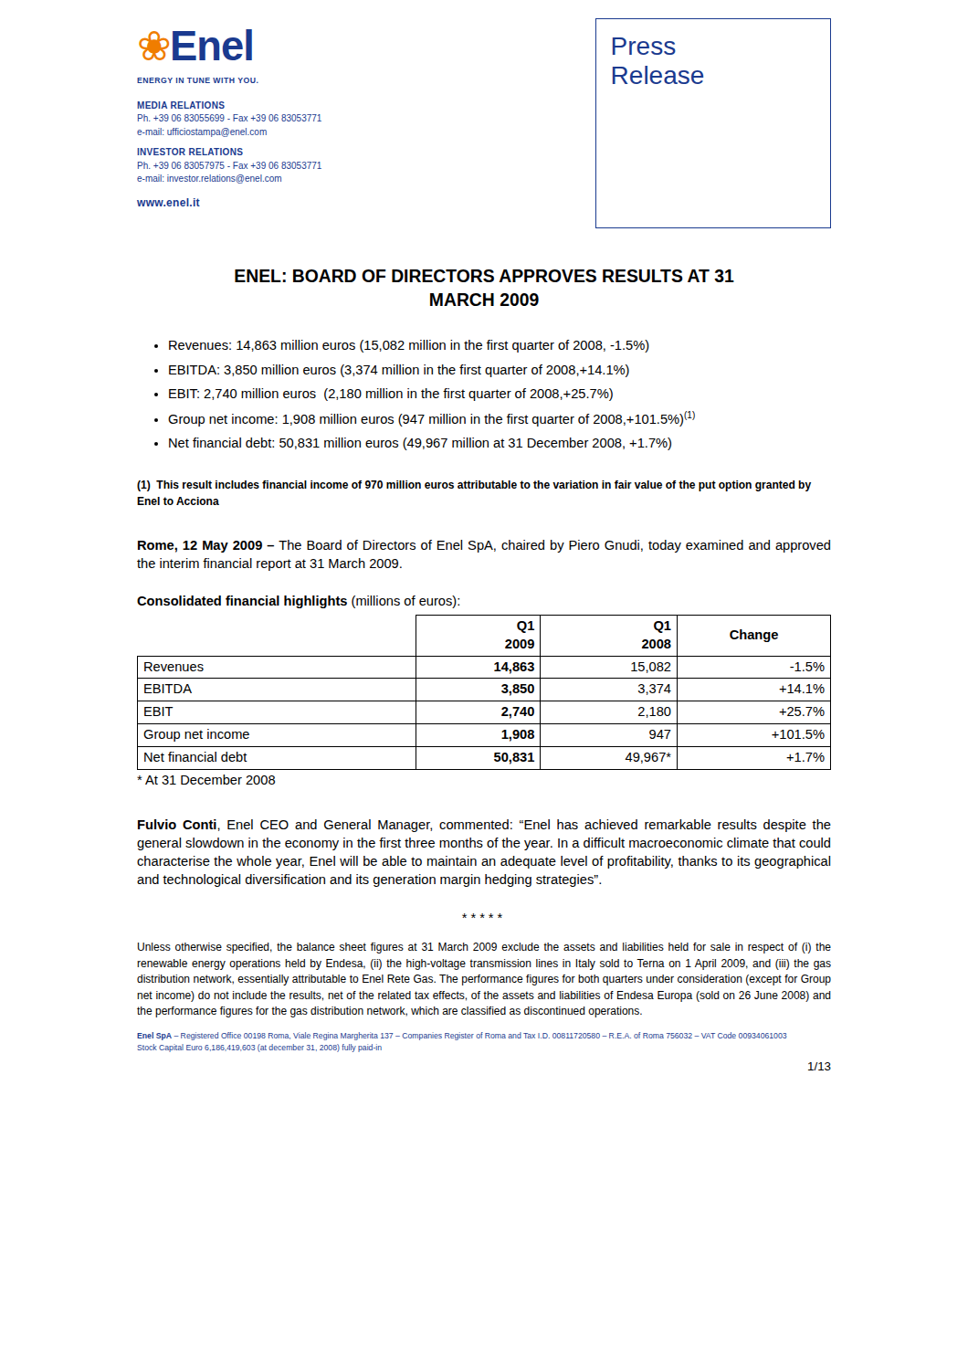❀Enel
ENERGY IN TUNE WITH YOU.
MEDIA RELATIONS
Ph. +39 06 83055699 - Fax +39 06 83053771
e-mail: ufficiostampa@enel.com
INVESTOR RELATIONS
Ph. +39 06 83057975 - Fax +39 06 83053771
e-mail: investor.relations@enel.com
www.enel.it
Press
Release
ENEL: BOARD OF DIRECTORS APPROVES RESULTS AT 31
MARCH 2009
Revenues: 14,863 million euros (15,082 million in the first quarter of 2008, -1.5%)
EBITDA: 3,850 million euros (3,374 million in the first quarter of 2008,+14.1%)
EBIT: 2,740 million euros (2,180 million in the first quarter of 2008,+25.7%)
Group net income: 1,908 million euros (947 million in the first quarter of 2008,+101.5%)(1)
Net financial debt: 50,831 million euros (49,967 million at 31 December 2008, +1.7%)
(1) This result includes financial income of 970 million euros attributable to the variation in fair value of the put option granted by Enel to Acciona
Rome, 12 May 2009 – The Board of Directors of Enel SpA, chaired by Piero Gnudi, today examined and approved the interim financial report at 31 March 2009.
Consolidated financial highlights (millions of euros):
| | Q1 2009 | Q1 2008 | Change |
| --- | --- | --- | --- |
| Revenues | 14,863 | 15,082 | -1.5% |
| EBITDA | 3,850 | 3,374 | +14.1% |
| EBIT | 2,740 | 2,180 | +25.7% |
| Group net income | 1,908 | 947 | +101.5% |
| Net financial debt | 50,831 | 49,967* | +1.7% |
* At 31 December 2008
Fulvio Conti, Enel CEO and General Manager, commented: “Enel has achieved remarkable results despite the general slowdown in the economy in the first three months of the year. In a difficult macroeconomic climate that could characterise the whole year, Enel will be able to maintain an adequate level of profitability, thanks to its geographical and technological diversification and its generation margin hedging strategies”.
*****
Unless otherwise specified, the balance sheet figures at 31 March 2009 exclude the assets and liabilities held for sale in respect of (i) the renewable energy operations held by Endesa, (ii) the high-voltage transmission lines in Italy sold to Terna on 1 April 2009, and (iii) the gas distribution network, essentially attributable to Enel Rete Gas. The performance figures for both quarters under consideration (except for Group net income) do not include the results, net of the related tax effects, of the assets and liabilities of Endesa Europa (sold on 26 June 2008) and the performance figures for the gas distribution network, which are classified as discontinued operations.
Enel SpA – Registered Office 00198 Roma, Viale Regina Margherita 137 – Companies Register of Roma and Tax I.D. 00811720580 – R.E.A. of Roma 756032 – VAT Code 00934061003
Stock Capital Euro 6,186,419,603 (at december 31, 2008) fully paid-in
1/13